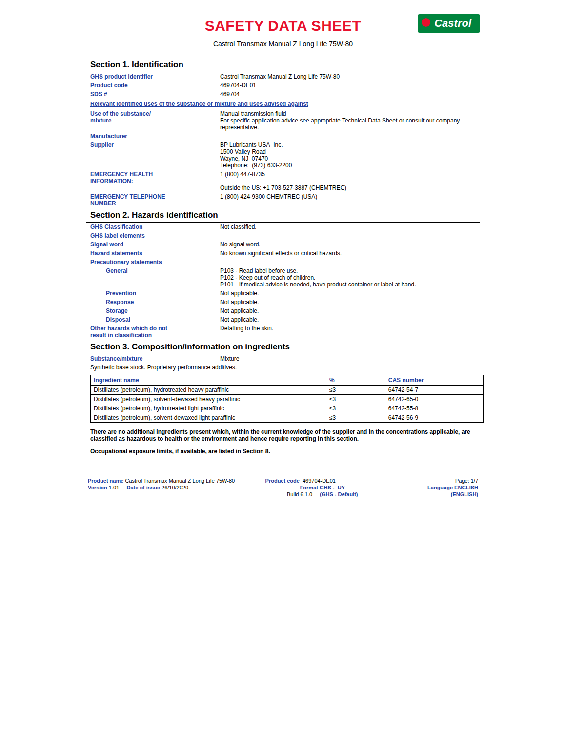SAFETY DATA SHEET
Castrol
Castrol Transmax Manual Z Long Life 75W-80
Section 1. Identification
| GHS product identifier | Castrol Transmax Manual Z Long Life 75W-80 |
| Product code | 469704-DE01 |
| SDS # | 469704 |
Relevant identified uses of the substance or mixture and uses advised against
| Use of the substance/ mixture | Manual transmission fluid For specific application advice see appropriate Technical Data Sheet or consult our company representative. |
| Manufacturer | |
| Supplier | BP Lubricants USA Inc. 1500 Valley Road Wayne, NJ 07470 Telephone: (973) 633-2200 |
| EMERGENCY HEALTH INFORMATION: | 1 (800) 447-8735 Outside the US: +1 703-527-3887 (CHEMTREC) |
| EMERGENCY TELEPHONE NUMBER | 1 (800) 424-9300 CHEMTREC (USA) |
Section 2. Hazards identification
| GHS Classification | Not classified. |
| GHS label elements | |
| Signal word | No signal word. |
| Hazard statements | No known significant effects or critical hazards. |
| Precautionary statements | |
| General | P103 - Read label before use. P102 - Keep out of reach of children. P101 - If medical advice is needed, have product container or label at hand. |
| Prevention | Not applicable. |
| Response | Not applicable. |
| Storage | Not applicable. |
| Disposal | Not applicable. |
| Other hazards which do not result in classification | Defatting to the skin. |
Section 3. Composition/information on ingredients
| Substance/mixture | Mixture |
Synthetic base stock. Proprietary performance additives.
| Ingredient name | % | CAS number |
| --- | --- | --- |
| Distillates (petroleum), hydrotreated heavy paraffinic | ≤3 | 64742-54-7 |
| Distillates (petroleum), solvent-dewaxed heavy paraffinic | ≤3 | 64742-65-0 |
| Distillates (petroleum), hydrotreated light paraffinic | ≤3 | 64742-55-8 |
| Distillates (petroleum), solvent-dewaxed light paraffinic | ≤3 | 64742-56-9 |
There are no additional ingredients present which, within the current knowledge of the supplier and in the concentrations applicable, are classified as hazardous to health or the environment and hence require reporting in this section.
Occupational exposure limits, if available, are listed in Section 8.
| Product name Castrol Transmax Manual Z Long Life 75W-80 | Product code 469704-DE01 | Page: 1/7 |
| Version 1.01 Date of issue 26/10/2020. | Format GHS - UY | Language ENGLISH |
| | Build 6.1.0 (GHS - Default) | (ENGLISH) |